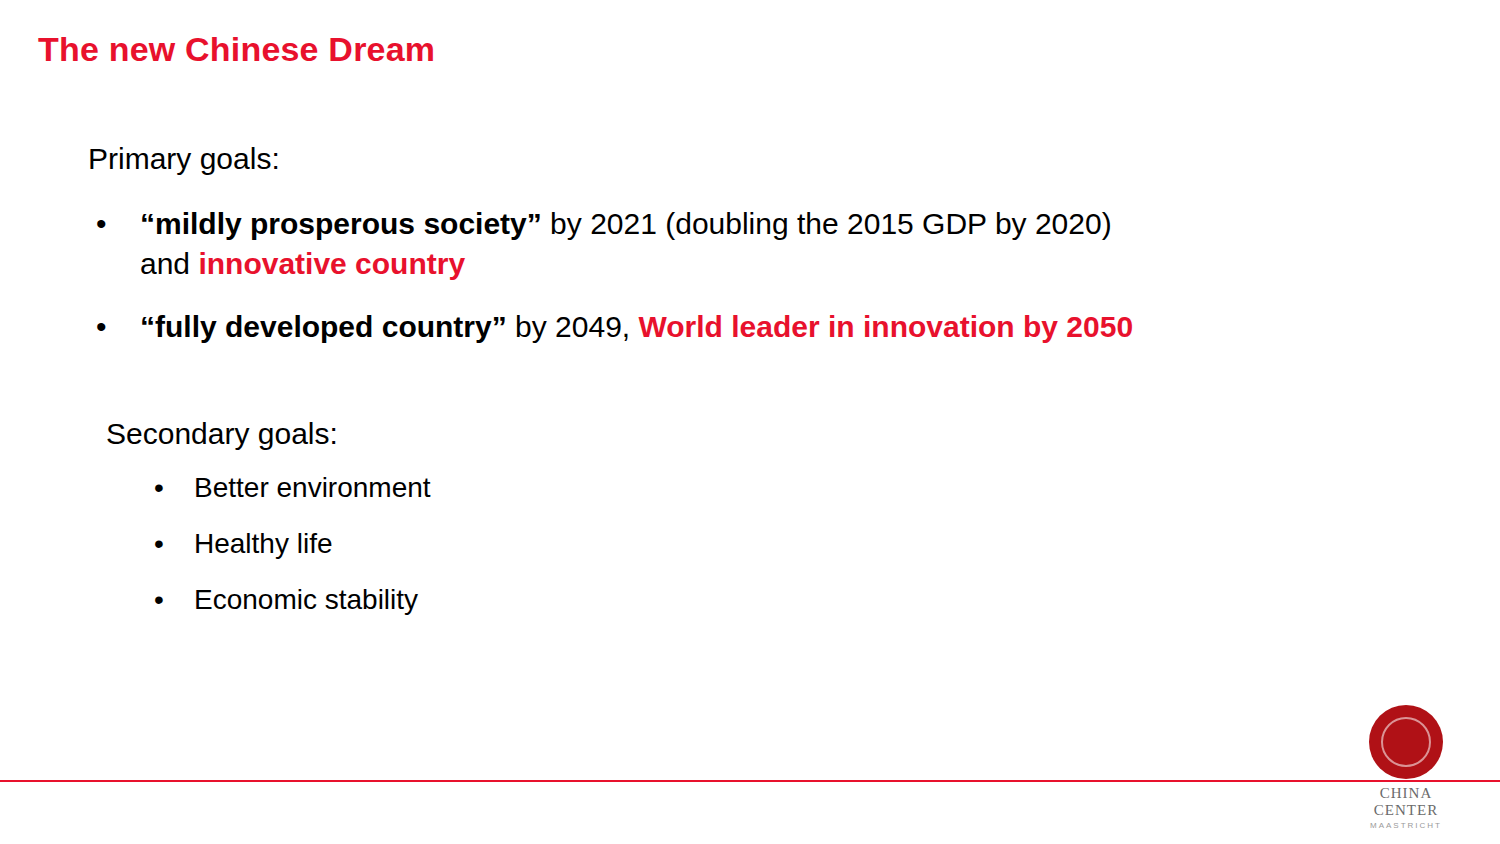The new Chinese Dream
Primary goals:
“mildly prosperous society” by 2021 (doubling the 2015 GDP by 2020) and innovative country
“fully developed country” by 2049, World leader in innovation by 2050
Secondary goals:
Better environment
Healthy life
Economic stability
CHINA CENTER
MAASTRICHT